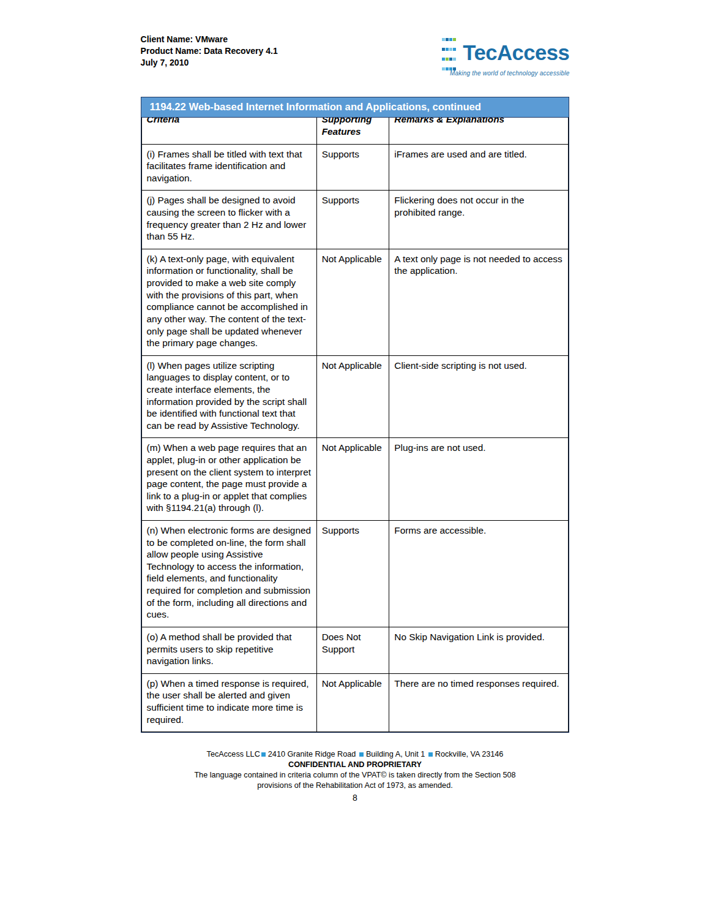Client Name: VMware
Product Name: Data Recovery 4.1
July 7, 2010
Tec Access
Making the world of technology accessible
1194.22 Web-based Internet Information and Applications, continued
| Criteria | Supporting Features | Remarks & Explanations |
| --- | --- | --- |
| (i) Frames shall be titled with text that facilitates frame identification and navigation. | Supports | iFrames are used and are titled. |
| (j) Pages shall be designed to avoid causing the screen to flicker with a frequency greater than 2 Hz and lower than 55 Hz. | Supports | Flickering does not occur in the prohibited range. |
| (k) A text-only page, with equivalent information or functionality, shall be provided to make a web site comply with the provisions of this part, when compliance cannot be accomplished in any other way. The content of the text-only page shall be updated whenever the primary page changes. | Not Applicable | A text only page is not needed to access the application. |
| (l) When pages utilize scripting languages to display content, or to create interface elements, the information provided by the script shall be identified with functional text that can be read by Assistive Technology. | Not Applicable | Client-side scripting is not used. |
| (m) When a web page requires that an applet, plug-in or other application be present on the client system to interpret page content, the page must provide a link to a plug-in or applet that complies with §1194.21(a) through (l). | Not Applicable | Plug-ins are not used. |
| (n) When electronic forms are designed to be completed on-line, the form shall allow people using Assistive Technology to access the information, field elements, and functionality required for completion and submission of the form, including all directions and cues. | Supports | Forms are accessible. |
| (o) A method shall be provided that permits users to skip repetitive navigation links. | Does Not Support | No Skip Navigation Link is provided. |
| (p) When a timed response is required, the user shall be alerted and given sufficient time to indicate more time is required. | Not Applicable | There are no timed responses required. |
TecAccess LLC 2410 Granite Ridge Road Building A, Unit 1 Rockville, VA 23146
CONFIDENTIAL AND PROPRIETARY
The language contained in criteria column of the VPAT© is taken directly from the Section 508
provisions of the Rehabilitation Act of 1973, as amended.
8